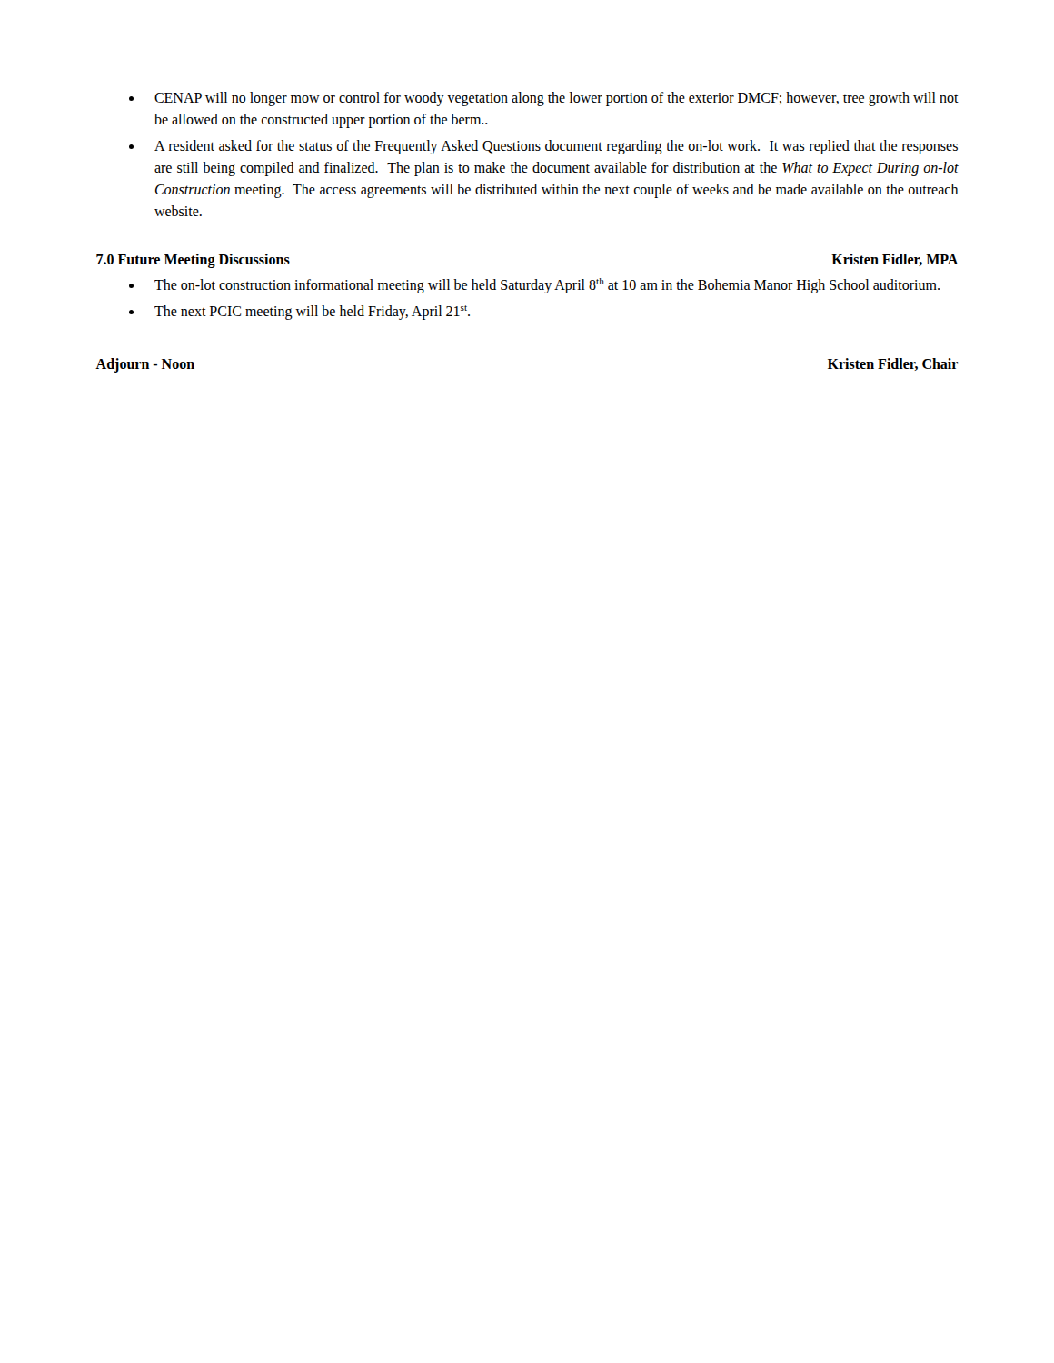CENAP will no longer mow or control for woody vegetation along the lower portion of the exterior DMCF; however, tree growth will not be allowed on the constructed upper portion of the berm..
A resident asked for the status of the Frequently Asked Questions document regarding the on-lot work. It was replied that the responses are still being compiled and finalized. The plan is to make the document available for distribution at the What to Expect During on-lot Construction meeting. The access agreements will be distributed within the next couple of weeks and be made available on the outreach website.
7.0 Future Meeting Discussions Kristen Fidler, MPA
The on-lot construction informational meeting will be held Saturday April 8th at 10 am in the Bohemia Manor High School auditorium.
The next PCIC meeting will be held Friday, April 21st.
Adjourn - Noon Kristen Fidler, Chair